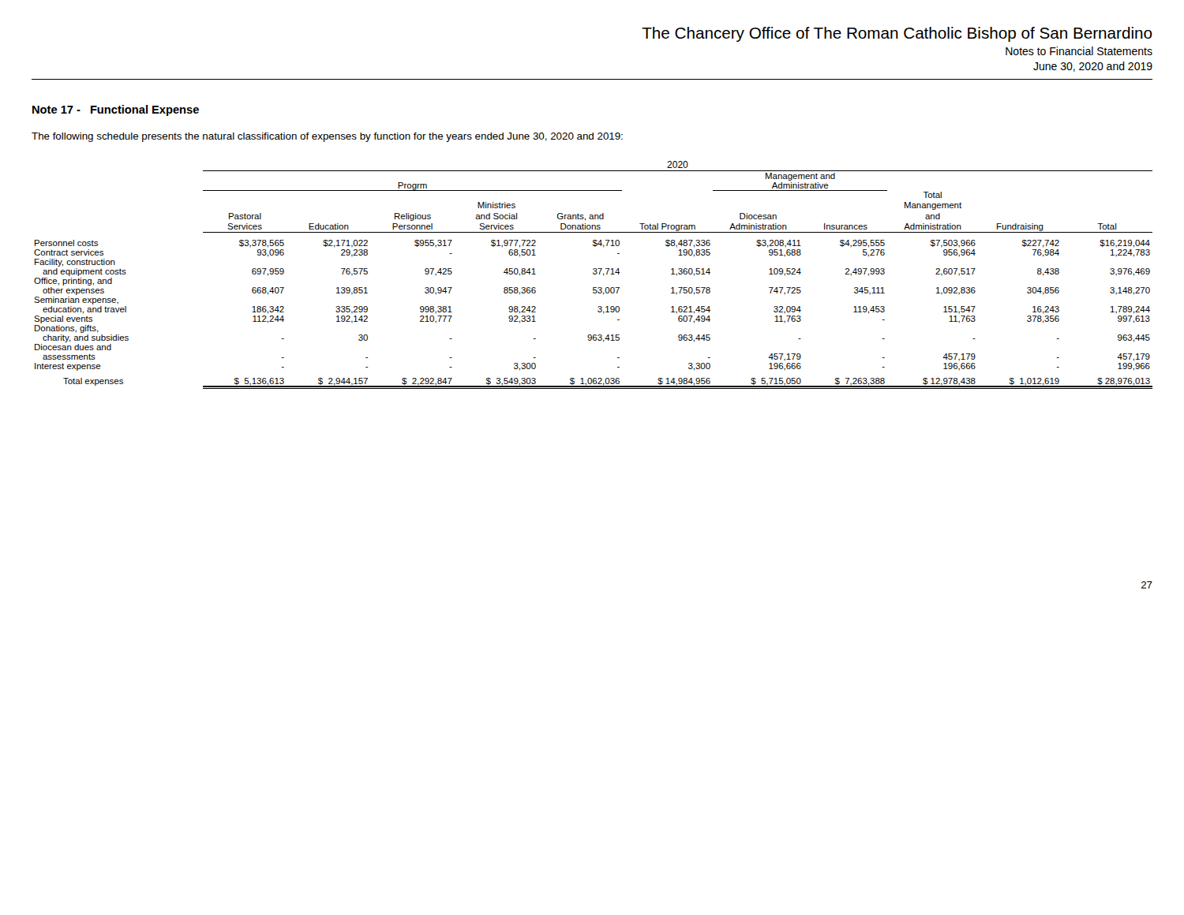The Chancery Office of The Roman Catholic Bishop of San Bernardino
Notes to Financial Statements
June 30, 2020 and 2019
Note 17 - Functional Expense
The following schedule presents the natural classification of expenses by function for the years ended June 30, 2020 and 2019:
| | 2020 |
| --- | --- |
| | Progrm | | Management and Administrative | | | |
| | Pastoral Services | Education | Religious Personnel | Ministries and Social Services | Grants, and Donations | Total Program | Diocesan Administration | Insurances | Total Manangement and Administration | Fundraising | Total |
| Personnel costs | $3,378,565 | $2,171,022 | $955,317 | $1,977,722 | $4,710 | $8,487,336 | $3,208,411 | $4,295,555 | $7,503,966 | $227,742 | $16,219,044 |
| Contract services | 93,096 | 29,238 | - | 68,501 | - | 190,835 | 951,688 | 5,276 | 956,964 | 76,984 | 1,224,783 |
| Facility, construction | | | | | | | | | | | |
| and equipment costs | 697,959 | 76,575 | 97,425 | 450,841 | 37,714 | 1,360,514 | 109,524 | 2,497,993 | 2,607,517 | 8,438 | 3,976,469 |
| Office, printing, and | | | | | | | | | | | |
| other expenses | 668,407 | 139,851 | 30,947 | 858,366 | 53,007 | 1,750,578 | 747,725 | 345,111 | 1,092,836 | 304,856 | 3,148,270 |
| Seminarian expense, | | | | | | | | | | | |
| education, and travel | 186,342 | 335,299 | 998,381 | 98,242 | 3,190 | 1,621,454 | 32,094 | 119,453 | 151,547 | 16,243 | 1,789,244 |
| Special events | 112,244 | 192,142 | 210,777 | 92,331 | - | 607,494 | 11,763 | - | 11,763 | 378,356 | 997,613 |
| Donations, gifts, | | | | | | | | | | | |
| charity, and subsidies | - | 30 | - | - | 963,415 | 963,445 | - | - | - | - | 963,445 |
| Diocesan dues and | | | | | | | | | | | |
| assessments | - | - | - | - | - | - | 457,179 | - | 457,179 | - | 457,179 |
| Interest expense | - | - | - | 3,300 | - | 3,300 | 196,666 | - | 196,666 | - | 199,966 |
| Total expenses | $ 5,136,613 | $ 2,944,157 | $ 2,292,847 | $ 3,549,303 | $ 1,062,036 | $ 14,984,956 | $ 5,715,050 | $ 7,263,388 | $ 12,978,438 | $ 1,012,619 | $ 28,976,013 |
27